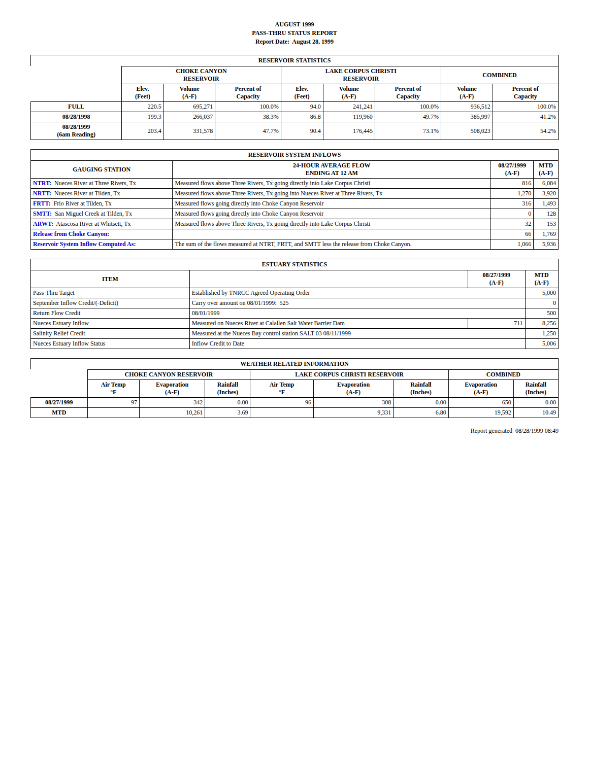AUGUST 1999
PASS-THRU STATUS REPORT
Report Date: August 28, 1999
RESERVOIR STATISTICS
| | CHOKE CANYON RESERVOIR | LAKE CORPUS CHRISTI RESERVOIR | COMBINED |
| --- | --- | --- | --- |
| Elev. (Feet) | Volume (A-F) | Percent of Capacity | Elev. (Feet) | Volume (A-F) | Percent of Capacity |
| Volume (A-F) | Percent of Capacity |
| FULL | 220.5 | 695,271 | 100.0% | 94.0 | 241,241 | 100.0% | 936,512 | 100.0% |
| 08/28/1998 | 199.3 | 266,037 | 38.3% | 86.8 | 119,960 | 49.7% | 385,997 | 41.2% |
| 08/28/1999 (6am Reading) | 203.4 | 331,578 | 47.7% | 90.4 | 176,445 | 73.1% | 508,023 | 54.2% |
RESERVOIR SYSTEM INFLOWS
| GAUGING STATION | 24-HOUR AVERAGE FLOW ENDING AT 12 AM | 08/27/1999 (A-F) | MTD (A-F) |
| --- | --- | --- | --- |
| NTRT: Nueces River at Three Rivers, Tx | Measured flows above Three Rivers, Tx going directly into Lake Corpus Christi | 816 | 6,084 |
| NRTT: Nueces River at Tilden, Tx | Measured flows above Three Rivers, Tx going into Nueces River at Three Rivers, Tx | 1,270 | 3,920 |
| FRTT: Frio River at Tilden, Tx | Measured flows going directly into Choke Canyon Reservoir | 316 | 1,493 |
| SMTT: San Miguel Creek at Tilden, Tx | Measured flows going directly into Choke Canyon Reservoir | 0 | 128 |
| ARWT: Atascosa River at Whitsett, Tx | Measured flows above Three Rivers, Tx going directly into Lake Corpus Christi | 32 | 153 |
| Release from Choke Canyon: | | 66 | 1,769 |
| Reservoir System Inflow Computed As: | The sum of the flows measured at NTRT, FRTT, and SMTT less the release from Choke Canyon. | 1,066 | 5,936 |
ESTUARY STATISTICS
| ITEM | | 08/27/1999 (A-F) | MTD (A-F) |
| --- | --- | --- | --- |
| Pass-Thru Target | Established by TNRCC Agreed Operating Order | 5,000 |
| September Inflow Credit/(-Deficit) | Carry over amount on 08/01/1999: 525 | 0 |
| Return Flow Credit | 08/01/1999 | 500 |
| Nueces Estuary Inflow | Measured on Nueces River at Calallen Salt Water Barrier Dam | 711 | 8,256 |
| Salinity Relief Credit | Measured at the Nueces Bay control station SALT 03 08/11/1999 | 1,250 |
| Nueces Estuary Inflow Status | Inflow Credit to Date | 5,006 |
WEATHER RELATED INFORMATION
| | CHOKE CANYON RESERVOIR | LAKE CORPUS CHRISTI RESERVOIR | COMBINED |
| --- | --- | --- | --- |
| Air Temp °F | Evaporation (A-F) | Rainfall (Inches) | Air Temp °F | Evaporation (A-F) | Rainfall (Inches) | Evaporation (A-F) | Rainfall (Inches) |
| 08/27/1999 | 97 | 342 | 0.00 | 96 | 308 | 0.00 | 650 | 0.00 |
| MTD | | 10,261 | 3.69 | | 9,331 | 6.80 | 19,592 | 10.49 |
Report generated 08/28/1999 08:49